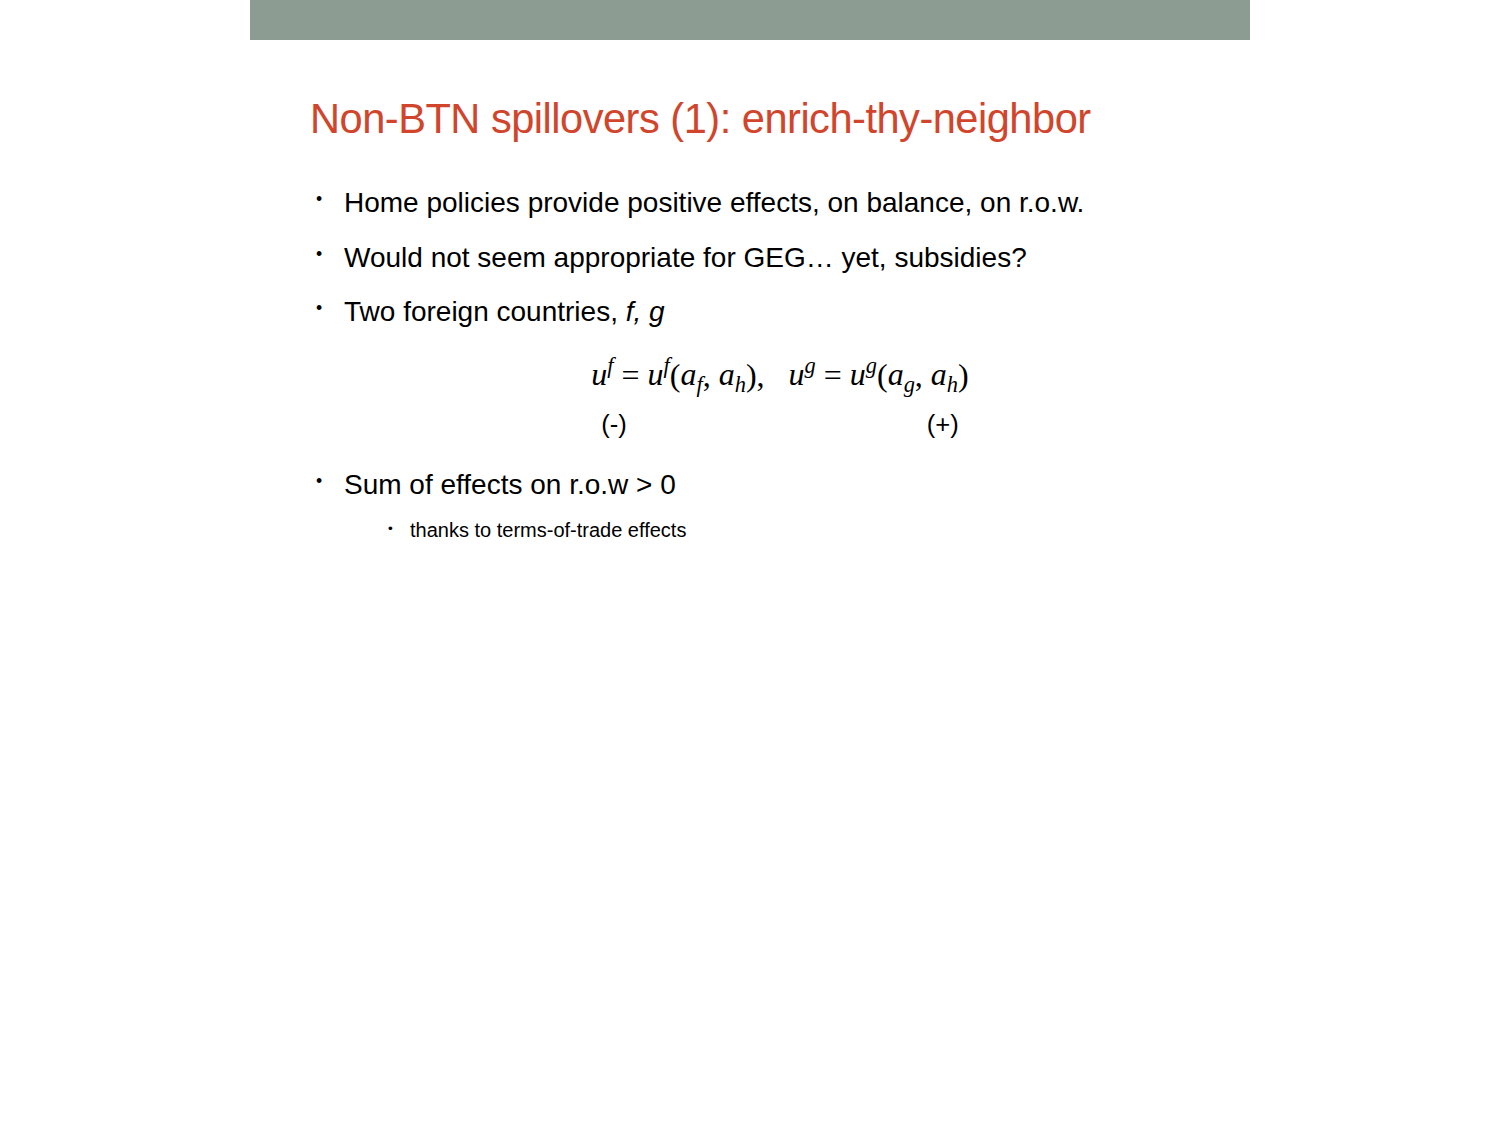Non-BTN spillovers (1): enrich-thy-neighbor
Home policies provide positive effects, on balance, on r.o.w.
Would not seem appropriate for GEG… yet, subsidies?
Two foreign countries, f, g
uf = uf(af, ah), ug = ug(ag, ah)
(-) (+)
Sum of effects on r.o.w > 0
thanks to terms-of-trade effects